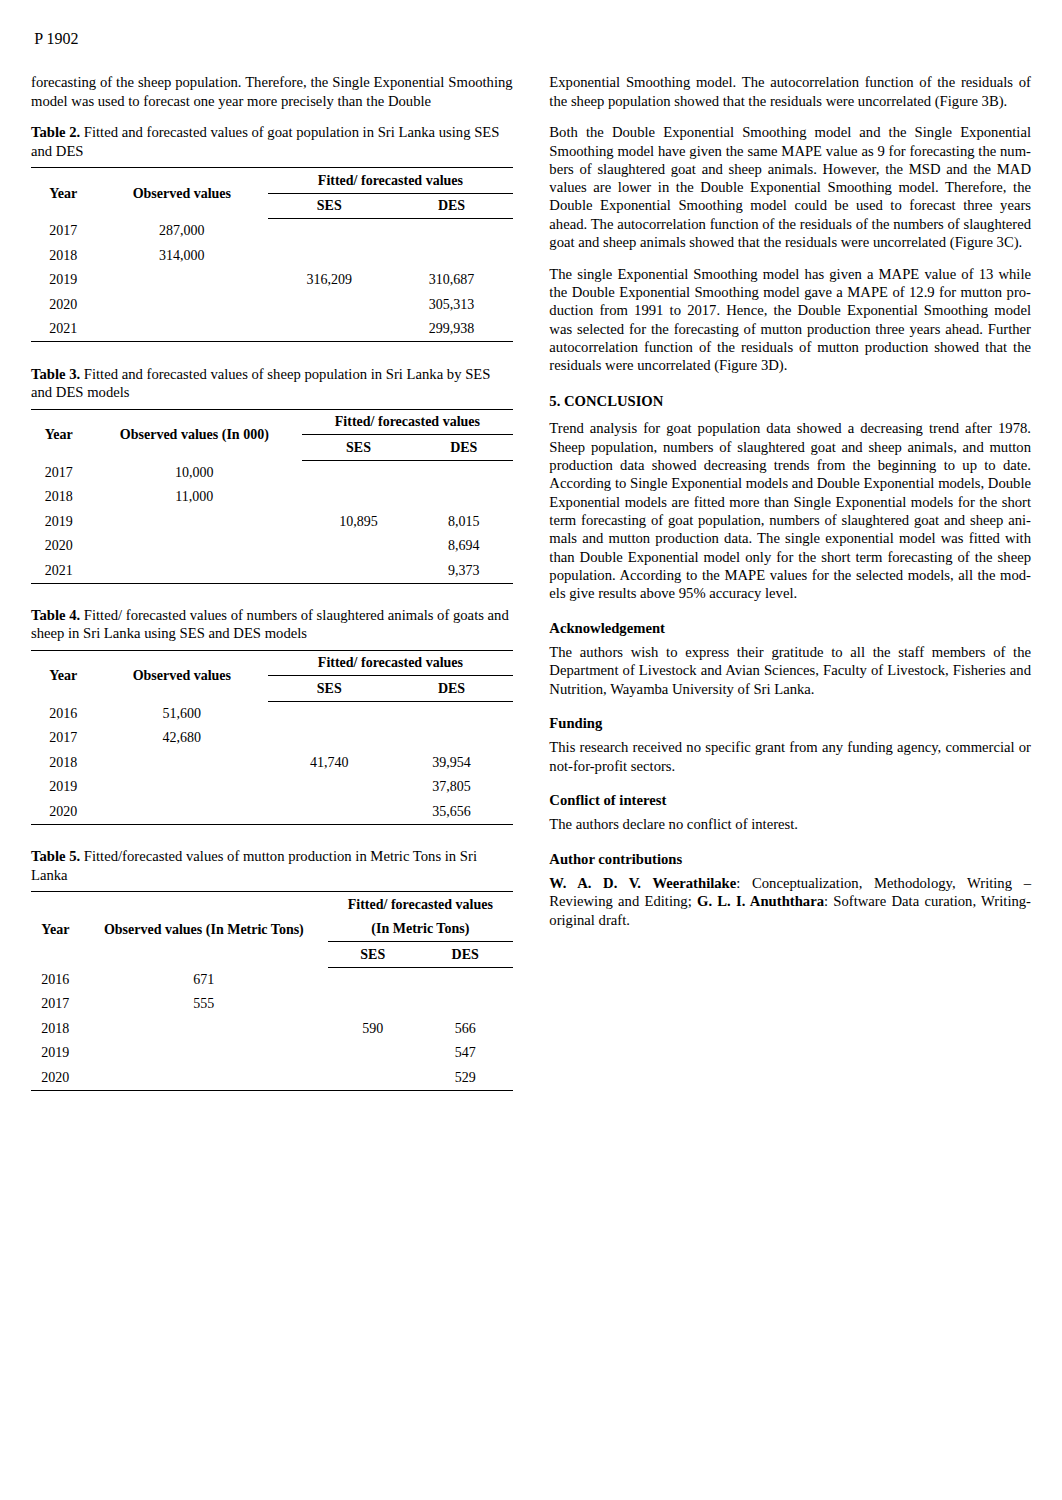P 1902
forecasting of the sheep population. Therefore, the Single Exponential Smoothing model was used to forecast one year more precisely than the Double
Table 2. Fitted and forecasted values of goat population in Sri Lanka using SES and DES
| Year | Observed values | Fitted/ forecasted values |
| --- | --- | --- |
| SES | DES |
| 2017 | 287,000 | | |
| 2018 | 314,000 | | |
| 2019 | | 316,209 | 310,687 |
| 2020 | | | 305,313 |
| 2021 | | | 299,938 |
Table 3. Fitted and forecasted values of sheep population in Sri Lanka by SES and DES models
| Year | Observed values (In 000) | Fitted/ forecasted values |
| --- | --- | --- |
| SES | DES |
| 2017 | 10,000 | | |
| 2018 | 11,000 | | |
| 2019 | | 10,895 | 8,015 |
| 2020 | | | 8,694 |
| 2021 | | | 9,373 |
Table 4. Fitted/ forecasted values of numbers of slaughtered animals of goats and sheep in Sri Lanka using SES and DES models
| Year | Observed values | Fitted/ forecasted values |
| --- | --- | --- |
| SES | DES |
| 2016 | 51,600 | | |
| 2017 | 42,680 | | |
| 2018 | | 41,740 | 39,954 |
| 2019 | | | 37,805 |
| 2020 | | | 35,656 |
Table 5. Fitted/forecasted values of mutton production in Metric Tons in Sri Lanka
| Year | Observed values (In Metric Tons) | Fitted/ forecasted values |
| --- | --- | --- |
| (In Metric Tons) |
| SES | DES |
| 2016 | 671 | | |
| 2017 | 555 | | |
| 2018 | | 590 | 566 |
| 2019 | | | 547 |
| 2020 | | | 529 |
Exponential Smoothing model. The autocorrelation function of the residuals of the sheep population showed that the residuals were uncorrelated (Figure 3B).
Both the Double Exponential Smoothing model and the Single Exponential Smoothing model have given the same MAPE value as 9 for forecasting the numbers of slaughtered goat and sheep animals. However, the MSD and the MAD values are lower in the Double Exponential Smoothing model. Therefore, the Double Exponential Smoothing model could be used to forecast three years ahead. The autocorrelation function of the residuals of the numbers of slaughtered goat and sheep animals showed that the residuals were uncorrelated (Figure 3C).
The single Exponential Smoothing model has given a MAPE value of 13 while the Double Exponential Smoothing model gave a MAPE of 12.9 for mutton production from 1991 to 2017. Hence, the Double Exponential Smoothing model was selected for the forecasting of mutton production three years ahead. Further autocorrelation function of the residuals of mutton production showed that the residuals were uncorrelated (Figure 3D).
5. CONCLUSION
Trend analysis for goat population data showed a decreasing trend after 1978. Sheep population, numbers of slaughtered goat and sheep animals, and mutton production data showed decreasing trends from the beginning to up to date. According to Single Exponential models and Double Exponential models, Double Exponential models are fitted more than Single Exponential models for the short term forecasting of goat population, numbers of slaughtered goat and sheep animals and mutton production data. The single exponential model was fitted with than Double Exponential model only for the short term forecasting of the sheep population. According to the MAPE values for the selected models, all the models give results above 95% accuracy level.
Acknowledgement
The authors wish to express their gratitude to all the staff members of the Department of Livestock and Avian Sciences, Faculty of Livestock, Fisheries and Nutrition, Wayamba University of Sri Lanka.
Funding
This research received no specific grant from any funding agency, commercial or not-for-profit sectors.
Conflict of interest
The authors declare no conflict of interest.
Author contributions
W. A. D. V. Weerathilake: Conceptualization, Methodology, Writing – Reviewing and Editing; G. L. I. Anuththara: Software Data curation, Writing-original draft.